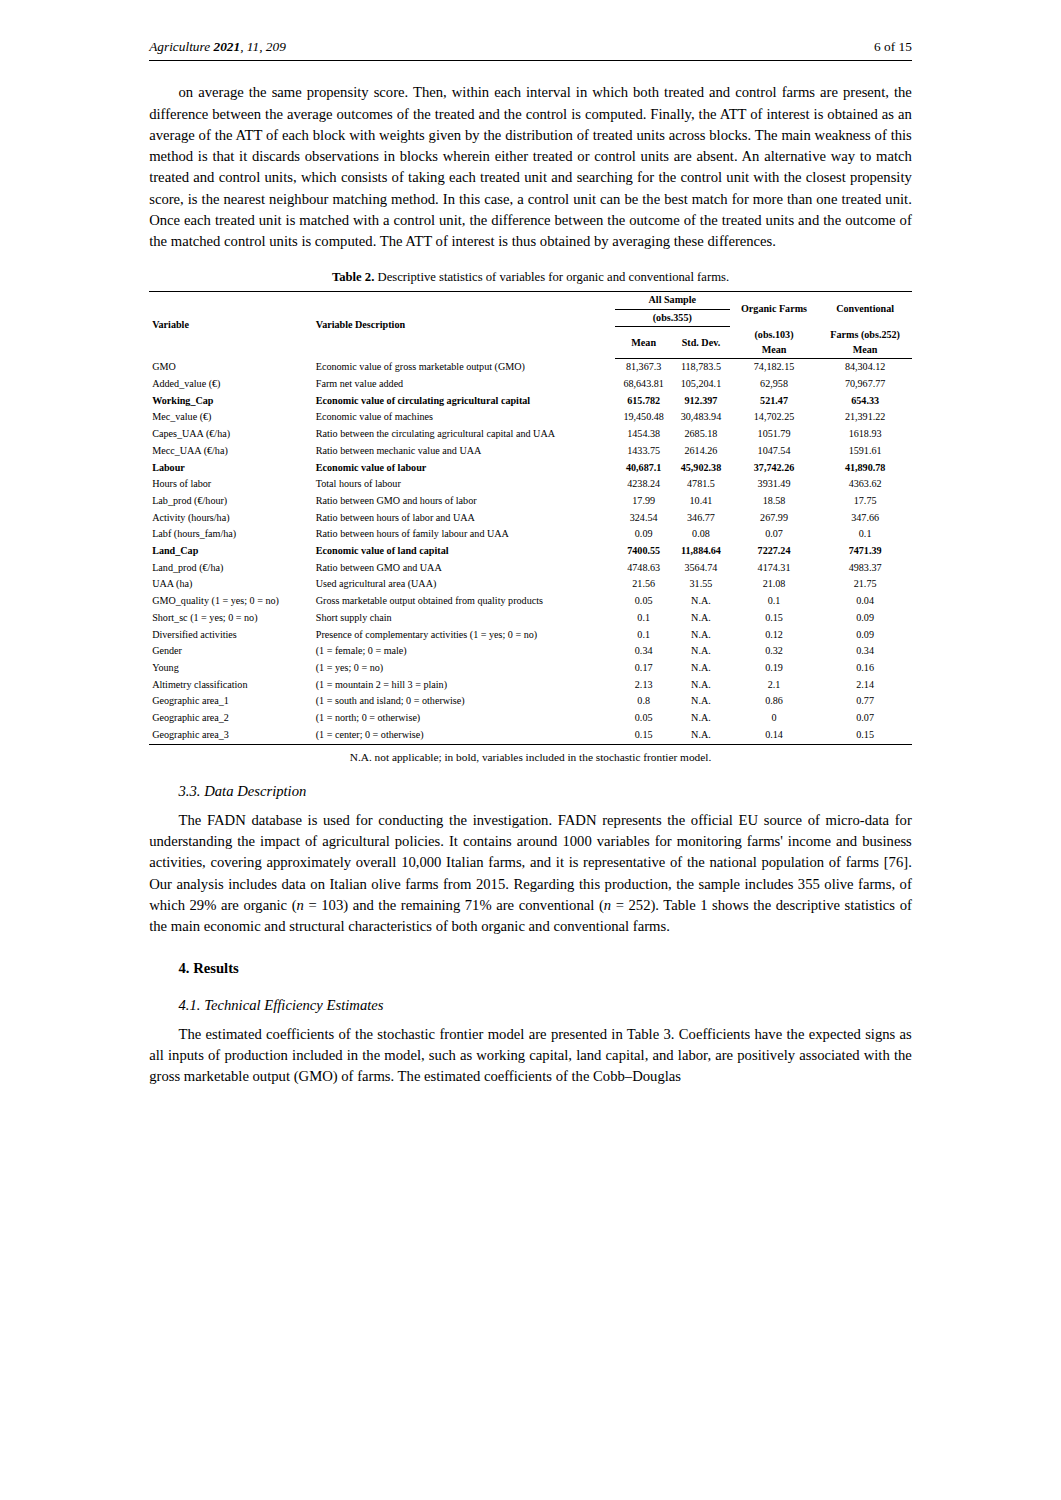Agriculture 2021, 11, 209 6 of 15
on average the same propensity score. Then, within each interval in which both treated and control farms are present, the difference between the average outcomes of the treated and the control is computed. Finally, the ATT of interest is obtained as an average of the ATT of each block with weights given by the distribution of treated units across blocks. The main weakness of this method is that it discards observations in blocks wherein either treated or control units are absent. An alternative way to match treated and control units, which consists of taking each treated unit and searching for the control unit with the closest propensity score, is the nearest neighbour matching method. In this case, a control unit can be the best match for more than one treated unit. Once each treated unit is matched with a control unit, the difference between the outcome of the treated units and the outcome of the matched control units is computed. The ATT of interest is thus obtained by averaging these differences.
Table 2. Descriptive statistics of variables for organic and conventional farms.
| Variable | Variable Description | All Sample | Organic Farms | Conventional |
| --- | --- | --- | --- | --- |
| (obs.355) |
| Mean | Std. Dev. | (obs.103) Mean | Farms (obs.252) Mean |
| GMO | Economic value of gross marketable output (GMO) | 81,367.3 | 118,783.5 | 74,182.15 | 84,304.12 |
| Added_value (€) | Farm net value added | 68,643.81 | 105,204.1 | 62,958 | 70,967.77 |
| Working_Cap | Economic value of circulating agricultural capital | 615.782 | 912.397 | 521.47 | 654.33 |
| Mec_value (€) | Economic value of machines | 19,450.48 | 30,483.94 | 14,702.25 | 21,391.22 |
| Capes_UAA (€/ha) | Ratio between the circulating agricultural capital and UAA | 1454.38 | 2685.18 | 1051.79 | 1618.93 |
| Mecc_UAA (€/ha) | Ratio between mechanic value and UAA | 1433.75 | 2614.26 | 1047.54 | 1591.61 |
| Labour | Economic value of labour | 40,687.1 | 45,902.38 | 37,742.26 | 41,890.78 |
| Hours of labor | Total hours of labour | 4238.24 | 4781.5 | 3931.49 | 4363.62 |
| Lab_prod (€/hour) | Ratio between GMO and hours of labor | 17.99 | 10.41 | 18.58 | 17.75 |
| Activity (hours/ha) | Ratio between hours of labor and UAA | 324.54 | 346.77 | 267.99 | 347.66 |
| Labf (hours_fam/ha) | Ratio between hours of family labour and UAA | 0.09 | 0.08 | 0.07 | 0.1 |
| Land_Cap | Economic value of land capital | 7400.55 | 11,884.64 | 7227.24 | 7471.39 |
| Land_prod (€/ha) | Ratio between GMO and UAA | 4748.63 | 3564.74 | 4174.31 | 4983.37 |
| UAA (ha) | Used agricultural area (UAA) | 21.56 | 31.55 | 21.08 | 21.75 |
| GMO_quality (1 = yes; 0 = no) | Gross marketable output obtained from quality products | 0.05 | N.A. | 0.1 | 0.04 |
| Short_sc (1 = yes; 0 = no) | Short supply chain | 0.1 | N.A. | 0.15 | 0.09 |
| Diversified activities | Presence of complementary activities (1 = yes; 0 = no) | 0.1 | N.A. | 0.12 | 0.09 |
| Gender | (1 = female; 0 = male) | 0.34 | N.A. | 0.32 | 0.34 |
| Young | (1 = yes; 0 = no) | 0.17 | N.A. | 0.19 | 0.16 |
| Altimetry classification | (1 = mountain 2 = hill 3 = plain) | 2.13 | N.A. | 2.1 | 2.14 |
| Geographic area_1 | (1 = south and island; 0 = otherwise) | 0.8 | N.A. | 0.86 | 0.77 |
| Geographic area_2 | (1 = north; 0 = otherwise) | 0.05 | N.A. | 0 | 0.07 |
| Geographic area_3 | (1 = center; 0 = otherwise) | 0.15 | N.A. | 0.14 | 0.15 |
N.A. not applicable; in bold, variables included in the stochastic frontier model.
3.3. Data Description
The FADN database is used for conducting the investigation. FADN represents the official EU source of micro-data for understanding the impact of agricultural policies. It contains around 1000 variables for monitoring farms' income and business activities, covering approximately overall 10,000 Italian farms, and it is representative of the national population of farms [76]. Our analysis includes data on Italian olive farms from 2015. Regarding this production, the sample includes 355 olive farms, of which 29% are organic (n = 103) and the remaining 71% are conventional (n = 252). Table 1 shows the descriptive statistics of the main economic and structural characteristics of both organic and conventional farms.
4. Results
4.1. Technical Efficiency Estimates
The estimated coefficients of the stochastic frontier model are presented in Table 3. Coefficients have the expected signs as all inputs of production included in the model, such as working capital, land capital, and labor, are positively associated with the gross marketable output (GMO) of farms. The estimated coefficients of the Cobb–Douglas